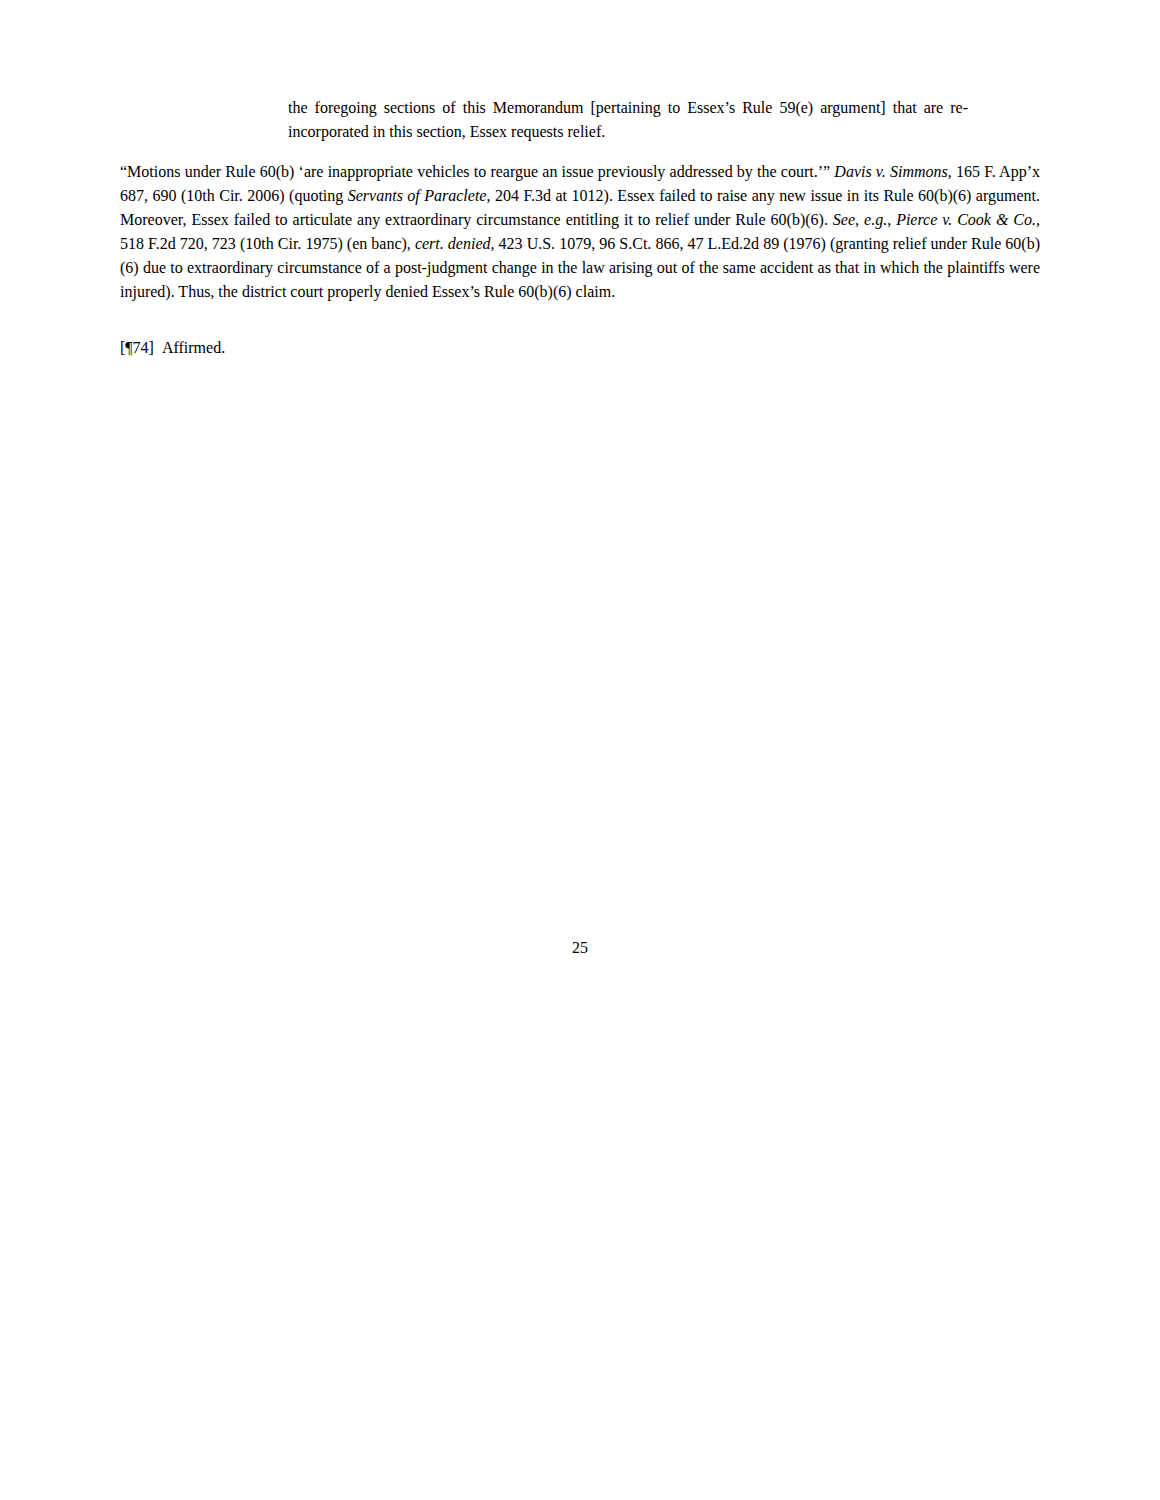the foregoing sections of this Memorandum [pertaining to Essex’s Rule 59(e) argument] that are re-incorporated in this section, Essex requests relief.
“Motions under Rule 60(b) ‘are inappropriate vehicles to reargue an issue previously addressed by the court.’” Davis v. Simmons, 165 F. App’x 687, 690 (10th Cir. 2006) (quoting Servants of Paraclete, 204 F.3d at 1012). Essex failed to raise any new issue in its Rule 60(b)(6) argument. Moreover, Essex failed to articulate any extraordinary circumstance entitling it to relief under Rule 60(b)(6). See, e.g., Pierce v. Cook & Co., 518 F.2d 720, 723 (10th Cir. 1975) (en banc), cert. denied, 423 U.S. 1079, 96 S.Ct. 866, 47 L.Ed.2d 89 (1976) (granting relief under Rule 60(b)(6) due to extraordinary circumstance of a post-judgment change in the law arising out of the same accident as that in which the plaintiffs were injured). Thus, the district court properly denied Essex’s Rule 60(b)(6) claim.
[¶74] Affirmed.
25